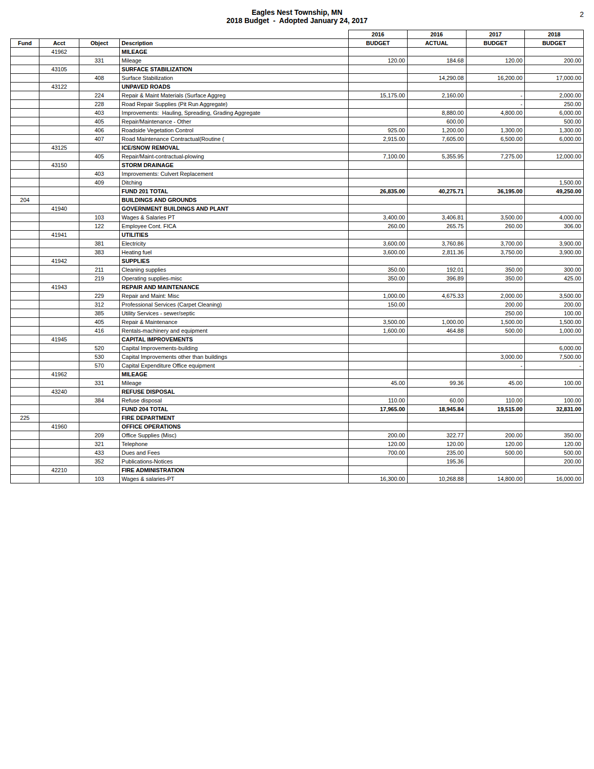2
Eagles Nest Township, MN
2018 Budget - Adopted January 24, 2017
| | | | | 2016 | 2016 | 2017 | 2018 |
| --- | --- | --- | --- | --- | --- | --- | --- |
| Fund | Acct | Object | Description | BUDGET | ACTUAL | BUDGET | BUDGET |
| | 41962 | | MILEAGE | | | | |
| | | 331 | Mileage | 120.00 | 184.68 | 120.00 | 200.00 |
| | 43105 | | SURFACE STABILIZATION | | | | |
| | | 408 | Surface Stabilization | | 14,290.08 | 16,200.00 | 17,000.00 |
| | 43122 | | UNPAVED ROADS | | | | |
| | | 224 | Repair & Maint Materials (Surface Aggreg | 15,175.00 | 2,160.00 | - | 2,000.00 |
| | | 228 | Road Repair Supplies (Pit Run Aggregate) | | | - | 250.00 |
| | | 403 | Improvements: Hauling, Spreading, Grading Aggregate | | 8,880.00 | 4,800.00 | 6,000.00 |
| | | 405 | Repair/Maintenance - Other | | 600.00 | | 500.00 |
| | | 406 | Roadside Vegetation Control | 925.00 | 1,200.00 | 1,300.00 | 1,300.00 |
| | | 407 | Road Maintenance Contractual(Routine ( | 2,915.00 | 7,605.00 | 6,500.00 | 6,000.00 |
| | 43125 | | ICE/SNOW REMOVAL | | | | |
| | | 405 | Repair/Maint-contractual-plowing | 7,100.00 | 5,355.95 | 7,275.00 | 12,000.00 |
| | 43150 | | STORM DRAINAGE | | | | |
| | | 403 | Improvements: Culvert Replacement | | | | |
| | | 409 | Ditching | | | | 1,500.00 |
| | | | FUND 201 TOTAL | 26,835.00 | 40,275.71 | 36,195.00 | 49,250.00 |
| 204 | | | BUILDINGS AND GROUNDS | | | | |
| | 41940 | | GOVERNMENT BUILDINGS AND PLANT | | | | |
| | | 103 | Wages & Salaries PT | 3,400.00 | 3,406.81 | 3,500.00 | 4,000.00 |
| | | 122 | Employee Cont. FICA | 260.00 | 265.75 | 260.00 | 306.00 |
| | 41941 | | UTILITIES | | | | |
| | | 381 | Electricity | 3,600.00 | 3,760.86 | 3,700.00 | 3,900.00 |
| | | 383 | Heating fuel | 3,600.00 | 2,811.36 | 3,750.00 | 3,900.00 |
| | 41942 | | SUPPLIES | | | | |
| | | 211 | Cleaning supplies | 350.00 | 192.01 | 350.00 | 300.00 |
| | | 219 | Operating supplies-misc | 350.00 | 396.89 | 350.00 | 425.00 |
| | 41943 | | REPAIR AND MAINTENANCE | | | | |
| | | 229 | Repair and Maint: Misc | 1,000.00 | 4,675.33 | 2,000.00 | 3,500.00 |
| | | 312 | Professional Services (Carpet Cleaning) | 150.00 | | 200.00 | 200.00 |
| | | 385 | Utility Services - sewer/septic | | | 250.00 | 100.00 |
| | | 405 | Repair & Maintenance | 3,500.00 | 1,000.00 | 1,500.00 | 1,500.00 |
| | | 416 | Rentals-machinery and equipment | 1,600.00 | 464.88 | 500.00 | 1,000.00 |
| | 41945 | | CAPITAL IMPROVEMENTS | | | | |
| | | 520 | Capital Improvements-building | | | | 6,000.00 |
| | | 530 | Capital Improvements other than buildings | | | 3,000.00 | 7,500.00 |
| | | 570 | Capital Expenditure Office equipment | | | - | - |
| | 41962 | | MILEAGE | | | | |
| | | 331 | Mileage | 45.00 | 99.36 | 45.00 | 100.00 |
| | 43240 | | REFUSE DISPOSAL | | | | |
| | | 384 | Refuse disposal | 110.00 | 60.00 | 110.00 | 100.00 |
| | | | FUND 204 TOTAL | 17,965.00 | 18,945.84 | 19,515.00 | 32,831.00 |
| 225 | | | FIRE DEPARTMENT | | | | |
| | 41960 | | OFFICE OPERATIONS | | | | |
| | | 209 | Office Supplies (Misc) | 200.00 | 322.77 | 200.00 | 350.00 |
| | | 321 | Telephone | 120.00 | 120.00 | 120.00 | 120.00 |
| | | 433 | Dues and Fees | 700.00 | 235.00 | 500.00 | 500.00 |
| | | 352 | Publications-Notices | | 195.36 | | 200.00 |
| | 42210 | | FIRE ADMINISTRATION | | | | |
| | | 103 | Wages & salaries-PT | 16,300.00 | 10,268.88 | 14,800.00 | 16,000.00 |